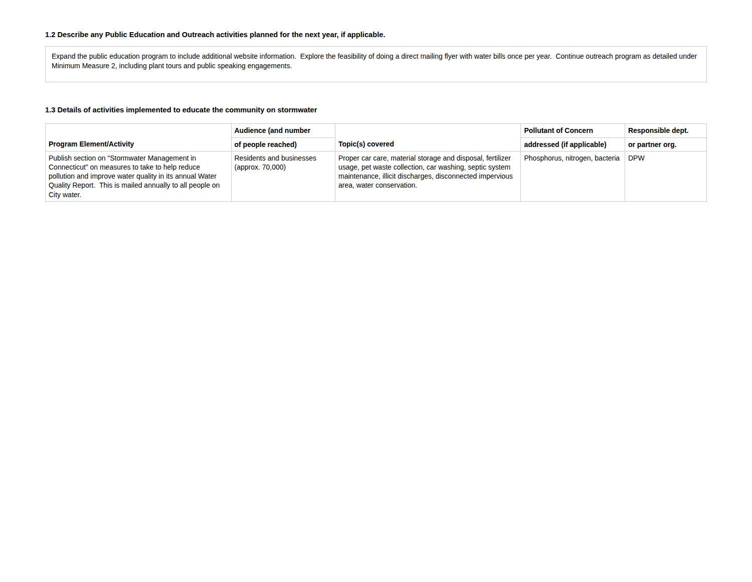1.2 Describe any Public Education and Outreach activities planned for the next year, if applicable.
Expand the public education program to include additional website information. Explore the feasibility of doing a direct mailing flyer with water bills once per year. Continue outreach program as detailed under Minimum Measure 2, including plant tours and public speaking engagements.
1.3 Details of activities implemented to educate the community on stormwater
| | Audience (and number | | Pollutant of Concern | Responsible dept. |
| --- | --- | --- | --- | --- |
| Program Element/Activity | of people reached) | Topic(s) covered | addressed (if applicable) | or partner org. |
| Publish section on “Stormwater Management in Connecticut” on measures to take to help reduce pollution and improve water quality in its annual Water Quality Report. This is mailed annually to all people on City water. | Residents and businesses (approx. 70,000) | Proper car care, material storage and disposal, fertilizer usage, pet waste collection, car washing, septic system maintenance, illicit discharges, disconnected impervious area, water conservation. | Phosphorus, nitrogen, bacteria | DPW |